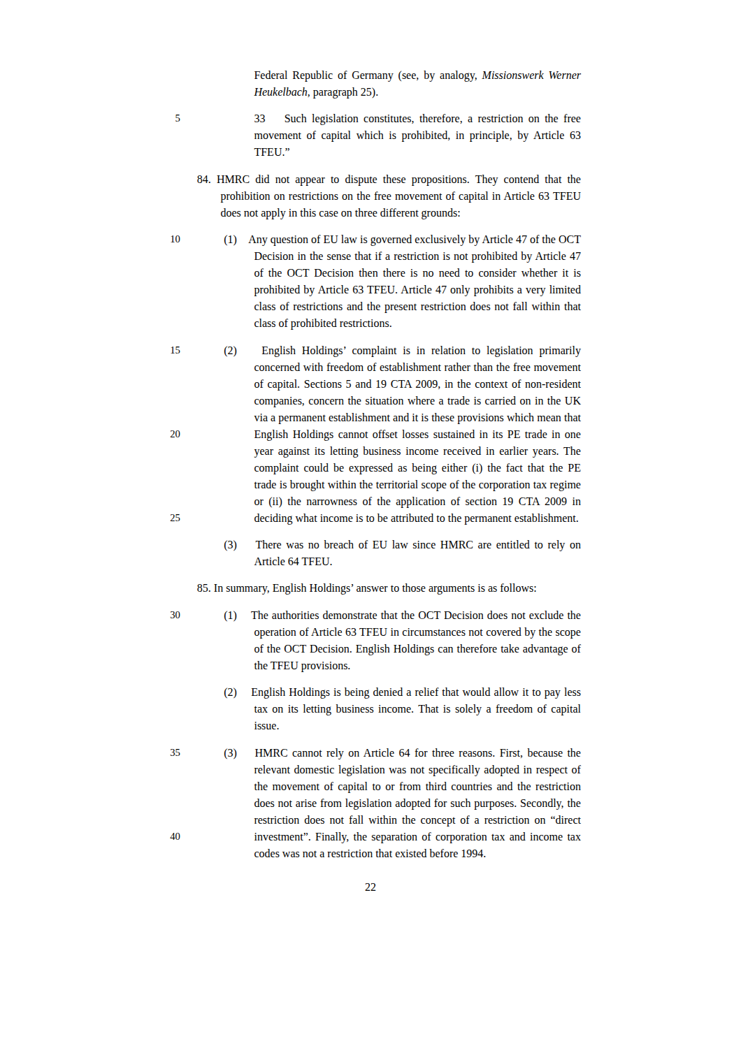Federal Republic of Germany (see, by analogy, Missionswerk Werner Heukelbach, paragraph 25).
533 Such legislation constitutes, therefore, a restriction on the free movement of capital which is prohibited, in principle, by Article 63 TFEU.”
84. HMRC did not appear to dispute these propositions. They contend that the prohibition on restrictions on the free movement of capital in Article 63 TFEU does not apply in this case on three different grounds:
10(1) Any question of EU law is governed exclusively by Article 47 of the OCT Decision in the sense that if a restriction is not prohibited by Article 47 of the OCT Decision then there is no need to consider whether it is prohibited by Article 63 TFEU. Article 47 only prohibits a very limited class of restrictions and the present restriction does not fall within that class of prohibited restrictions.
15(2) English Holdings’ complaint is in relation to legislation primarily concerned with freedom of establishment rather than the free movement of capital. Sections 5 and 19 CTA 2009, in the context of non-resident companies, concern the situation where a trade is carried on in the UK via a permanent establishment and it is these provisions which mean that English Holdings 20cannot offset losses sustained in its PE trade in one year against its letting business income received in earlier years. The complaint could be expressed as being either (i) the fact that the PE trade is brought within the territorial scope of the corporation tax regime or (ii) the narrowness of the application of section 19 CTA 2009 in deciding what income is to be attributed to the permanent 25establishment.
(3) There was no breach of EU law since HMRC are entitled to rely on Article 64 TFEU.
85. In summary, English Holdings’ answer to those arguments is as follows:
30(1) The authorities demonstrate that the OCT Decision does not exclude the operation of Article 63 TFEU in circumstances not covered by the scope of the OCT Decision. English Holdings can therefore take advantage of the TFEU provisions.
(2) English Holdings is being denied a relief that would allow it to pay less tax on its letting business income. That is solely a freedom of capital issue.
35(3) HMRC cannot rely on Article 64 for three reasons. First, because the relevant domestic legislation was not specifically adopted in respect of the movement of capital to or from third countries and the restriction does not arise from legislation adopted for such purposes. Secondly, the restriction does not fall within the concept of a restriction on “direct investment”. Finally, the 40separation of corporation tax and income tax codes was not a restriction that existed before 1994.
22